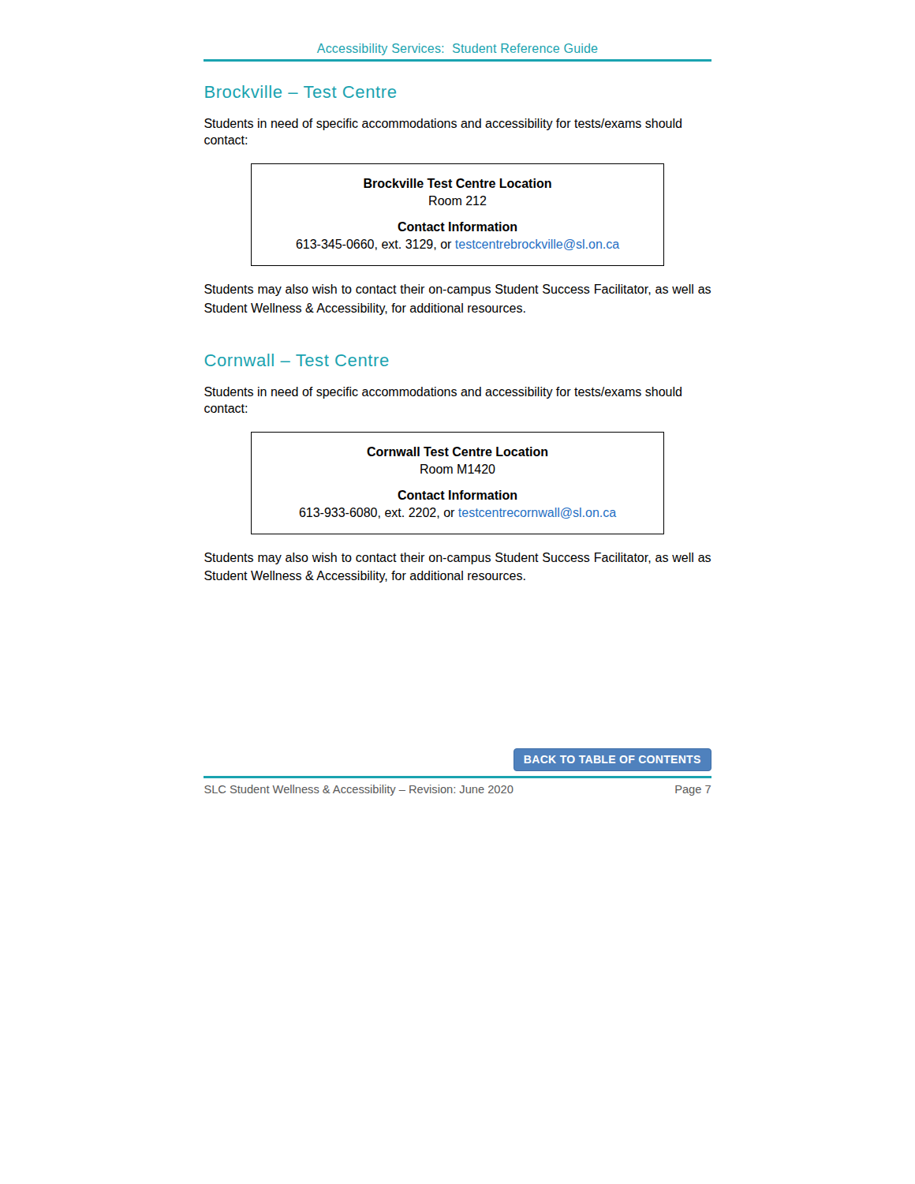Accessibility Services: Student Reference Guide
Brockville – Test Centre
Students in need of specific accommodations and accessibility for tests/exams should contact:
Brockville Test Centre Location
Room 212
Contact Information
613-345-0660, ext. 3129, or testcentrebrockville@sl.on.ca
Students may also wish to contact their on-campus Student Success Facilitator, as well as Student Wellness & Accessibility, for additional resources.
Cornwall – Test Centre
Students in need of specific accommodations and accessibility for tests/exams should contact:
Cornwall Test Centre Location
Room M1420
Contact Information
613-933-6080, ext. 2202, or testcentrecornwall@sl.on.ca
Students may also wish to contact their on-campus Student Success Facilitator, as well as Student Wellness & Accessibility, for additional resources.
BACK TO TABLE OF CONTENTS
SLC Student Wellness & Accessibility – Revision: June 2020 Page 7